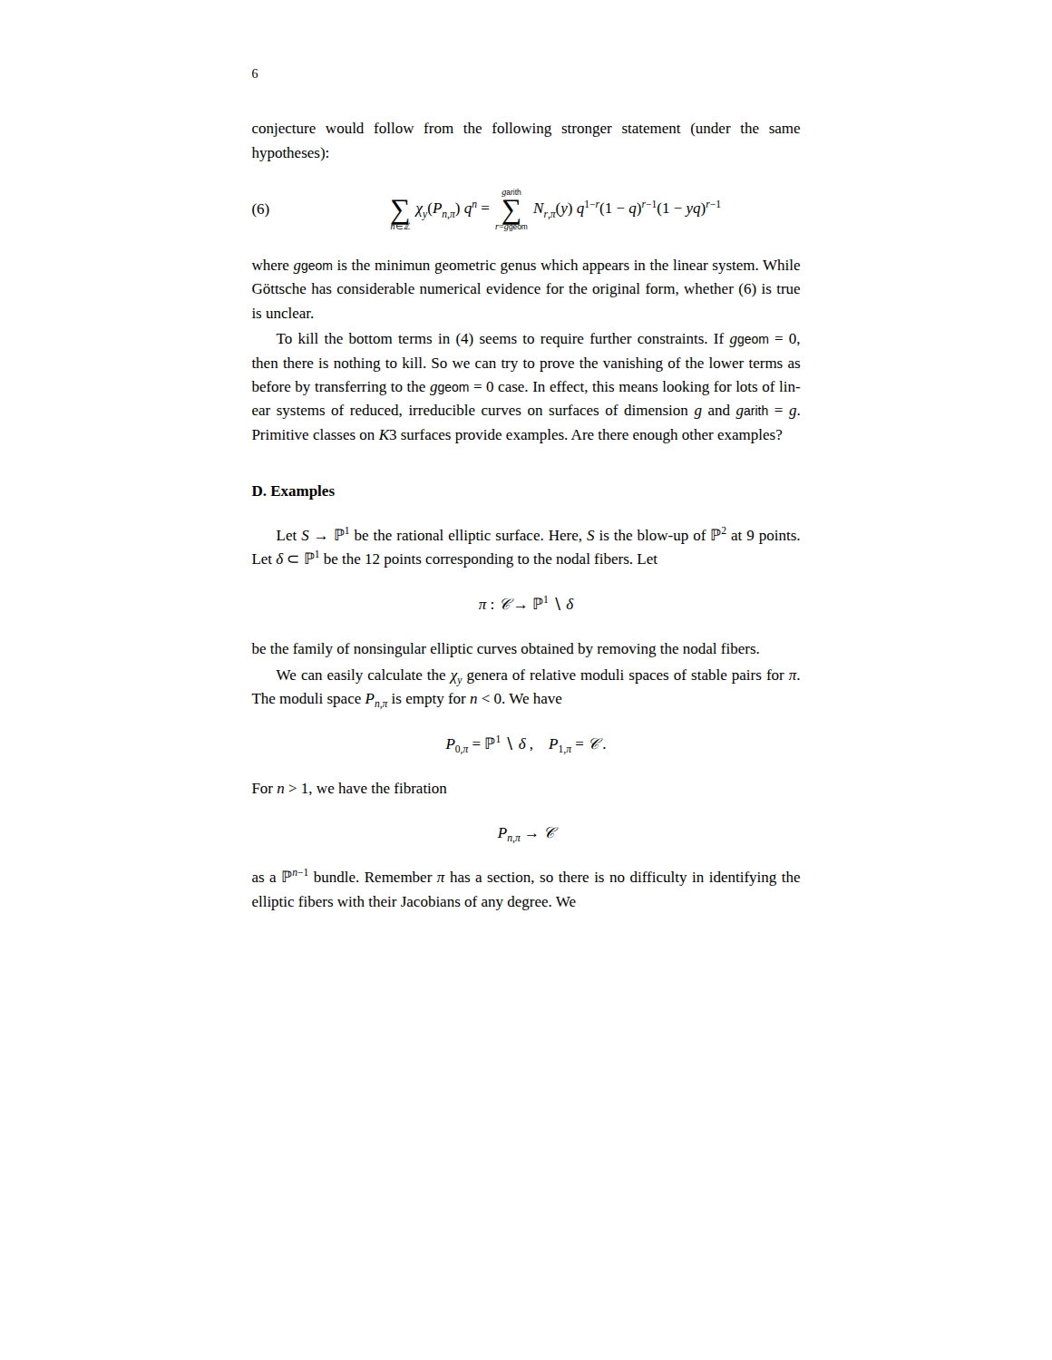6
conjecture would follow from the following stronger statement (under the same hypotheses):
(6)
∑n∈ℤ χy(Pn,π) qn = garith∑r=ggeom Nr,π(y) q1−r(1 − q)r−1(1 − yq)r−1
where ggeom is the minimun geometric genus which appears in the linear system. While Göttsche has considerable numerical evidence for the original form, whether (6) is true is unclear.
To kill the bottom terms in (4) seems to require further constraints. If ggeom = 0, then there is nothing to kill. So we can try to prove the vanishing of the lower terms as before by transferring to the ggeom = 0 case. In effect, this means looking for lots of linear systems of reduced, irreducible curves on surfaces of dimension g and garith = g. Primitive classes on K3 surfaces provide examples. Are there enough other examples?
D. Examples
Let S → ℙ1 be the rational elliptic surface. Here, S is the blow-up of ℙ2 at 9 points. Let δ ⊂ ℙ1 be the 12 points corresponding to the nodal fibers. Let
π : 𝒞 → ℙ1 ∖ δ
be the family of nonsingular elliptic curves obtained by removing the nodal fibers.
We can easily calculate the χy genera of relative moduli spaces of stable pairs for π. The moduli space Pn,π is empty for n < 0. We have
P0,π = ℙ1 ∖ δ , P1,π = 𝒞 .
For n > 1, we have the fibration
Pn,π → 𝒞
as a ℙn−1 bundle. Remember π has a section, so there is no difficulty in identifying the elliptic fibers with their Jacobians of any degree. We